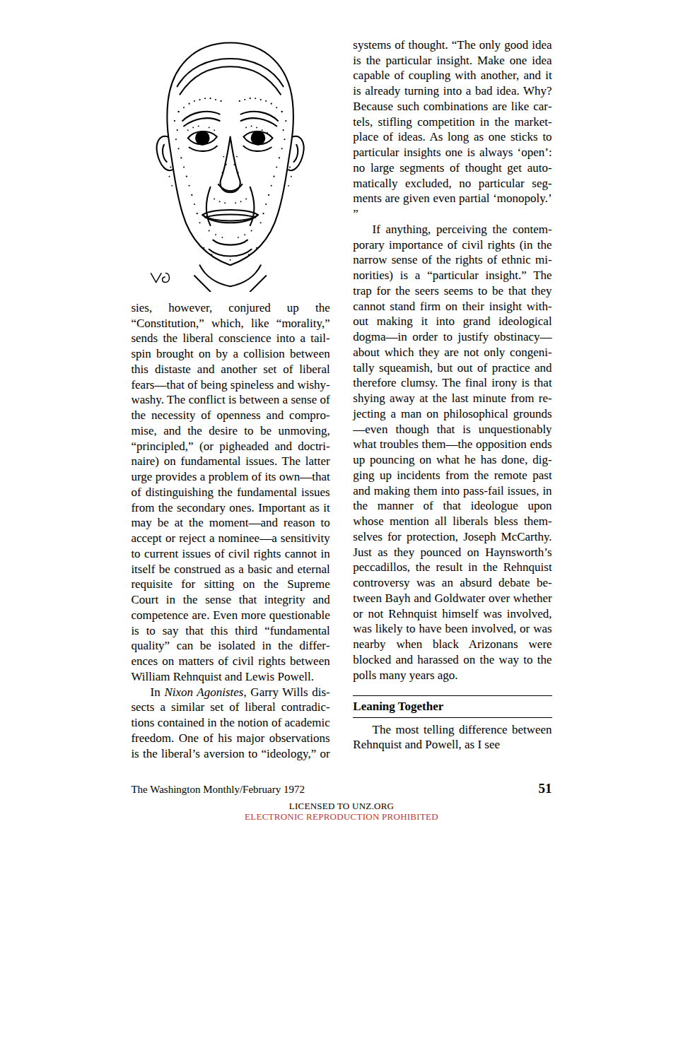sies, however, conjured up the “Constitution,” which, like “morality,” sends the liberal conscience into a tailspin brought on by a collision between this distaste and another set of liberal fears—that of being spineless and wishy-washy. The conflict is between a sense of the necessity of openness and compromise, and the desire to be unmoving, “principled,” (or pigheaded and doctrinaire) on fundamental issues. The latter urge provides a problem of its own—that of distinguishing the fundamental issues from the secondary ones. Important as it may be at the moment—and reason to accept or reject a nominee—a sensitivity to current issues of civil rights cannot in itself be construed as a basic and eternal requisite for sitting on the Supreme Court in the sense that integrity and competence are. Even more questionable is to say that this third “fundamental quality” can be isolated in the differences on matters of civil rights between William Rehnquist and Lewis Powell.
In Nixon Agonistes, Garry Wills dissects a similar set of liberal contradictions contained in the notion of academic freedom. One of his major observations is the liberal’s aversion to “ideology,” or systems of thought. “The only good idea is the particular insight. Make one idea capable of coupling with another, and it is already turning into a bad idea. Why? Because such combinations are like cartels, stifling competition in the marketplace of ideas. As long as one sticks to particular insights one is always ‘open’: no large segments of thought get automatically excluded, no particular segments are given even partial ‘monopoly.’ ”
If anything, perceiving the contemporary importance of civil rights (in the narrow sense of the rights of ethnic minorities) is a “particular insight.” The trap for the seers seems to be that they cannot stand firm on their insight without making it into grand ideological dogma—in order to justify obstinacy—about which they are not only congenitally squeamish, but out of practice and therefore clumsy. The final irony is that shying away at the last minute from rejecting a man on philosophical grounds—even though that is unquestionably what troubles them—the opposition ends up pouncing on what he has done, digging up incidents from the remote past and making them into pass-fail issues, in the manner of that ideologue upon whose mention all liberals bless themselves for protection, Joseph McCarthy. Just as they pounced on Haynsworth’s peccadillos, the result in the Rehnquist controversy was an absurd debate between Bayh and Goldwater over whether or not Rehnquist himself was involved, was likely to have been involved, or was nearby when black Arizonans were blocked and harassed on the way to the polls many years ago.
Leaning Together
The most telling difference between Rehnquist and Powell, as I see
The Washington Monthly/February 1972 51
LICENSED TO UNZ.ORG
ELECTRONIC REPRODUCTION PROHIBITED